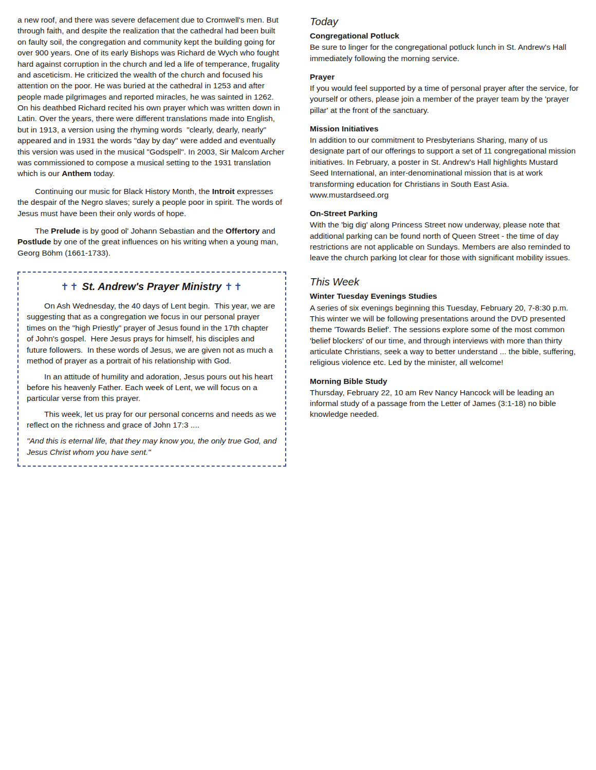a new roof, and there was severe defacement due to Cromwell's men. But through faith, and despite the realization that the cathedral had been built on faulty soil, the congregation and community kept the building going for over 900 years. One of its early Bishops was Richard de Wych who fought hard against corruption in the church and led a life of temperance, frugality and asceticism. He criticized the wealth of the church and focused his attention on the poor. He was buried at the cathedral in 1253 and after people made pilgrimages and reported miracles, he was sainted in 1262. On his deathbed Richard recited his own prayer which was written down in Latin. Over the years, there were different translations made into English, but in 1913, a version using the rhyming words "clearly, dearly, nearly" appeared and in 1931 the words "day by day" were added and eventually this version was used in the musical "Godspell". In 2003, Sir Malcom Archer was commissioned to compose a musical setting to the 1931 translation which is our Anthem today.
Continuing our music for Black History Month, the Introit expresses the despair of the Negro slaves; surely a people poor in spirit. The words of Jesus must have been their only words of hope.
The Prelude is by good ol' Johann Sebastian and the Offertory and Postlude by one of the great influences on his writing when a young man, Georg Böhm (1661-1733).
✝✝ St. Andrew's Prayer Ministry ✝✝
On Ash Wednesday, the 40 days of Lent begin. This year, we are suggesting that as a congregation we focus in our personal prayer times on the "high Priestly" prayer of Jesus found in the 17th chapter of John's gospel. Here Jesus prays for himself, his disciples and future followers. In these words of Jesus, we are given not as much a method of prayer as a portrait of his relationship with God.
In an attitude of humility and adoration, Jesus pours out his heart before his heavenly Father. Each week of Lent, we will focus on a particular verse from this prayer.
This week, let us pray for our personal concerns and needs as we reflect on the richness and grace of John 17:3 ....
"And this is eternal life, that they may know you, the only true God, and Jesus Christ whom you have sent."
Today
Congregational Potluck
Be sure to linger for the congregational potluck lunch in St. Andrew's Hall immediately following the morning service.
Prayer
If you would feel supported by a time of personal prayer after the service, for yourself or others, please join a member of the prayer team by the 'prayer pillar' at the front of the sanctuary.
Mission Initiatives
In addition to our commitment to Presbyterians Sharing, many of us designate part of our offerings to support a set of 11 congregational mission initiatives. In February, a poster in St. Andrew's Hall highlights Mustard Seed International, an inter-denominational mission that is at work transforming education for Christians in South East Asia. www.mustardseed.org
On-Street Parking
With the 'big dig' along Princess Street now underway, please note that additional parking can be found north of Queen Street - the time of day restrictions are not applicable on Sundays. Members are also reminded to leave the church parking lot clear for those with significant mobility issues.
This Week
Winter Tuesday Evenings Studies
A series of six evenings beginning this Tuesday, February 20, 7-8:30 p.m. This winter we will be following presentations around the DVD presented theme 'Towards Belief'. The sessions explore some of the most common 'belief blockers' of our time, and through interviews with more than thirty articulate Christians, seek a way to better understand ... the bible, suffering, religious violence etc. Led by the minister, all welcome!
Morning Bible Study
Thursday, February 22, 10 am Rev Nancy Hancock will be leading an informal study of a passage from the Letter of James (3:1-18) no bible knowledge needed.